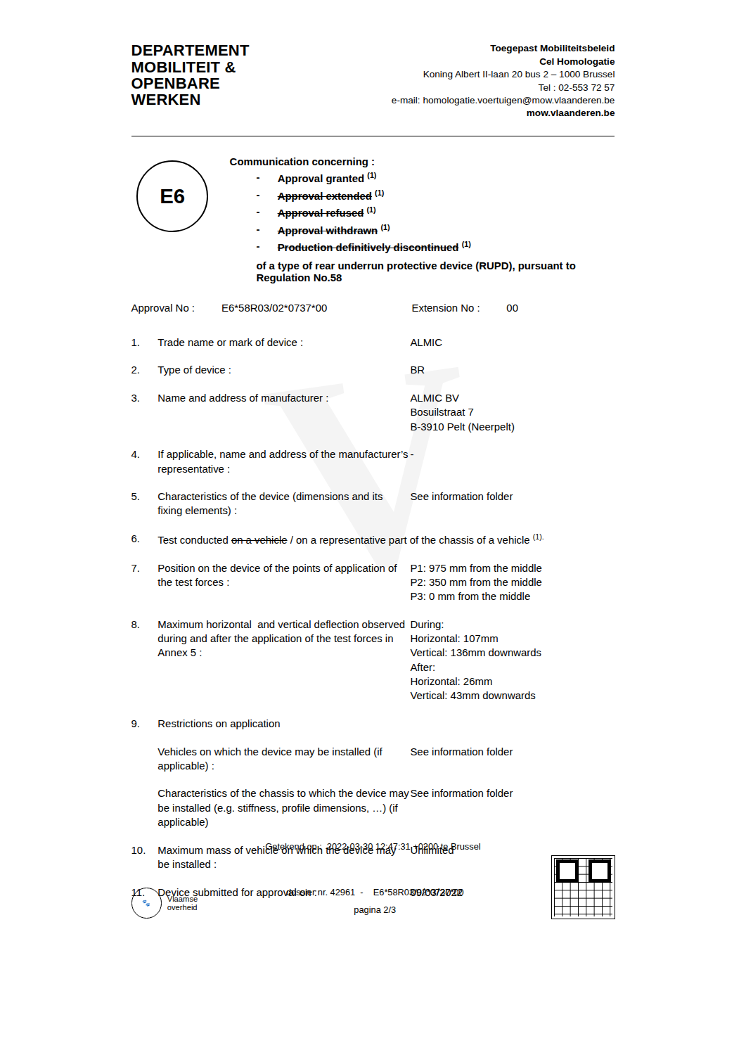V
DEPARTEMENT
MOBILITEIT &
OPENBARE
WERKEN
Toegepast Mobiliteitsbeleid
Cel Homologatie
Koning Albert II-laan 20 bus 2 – 1000 Brussel
Tel : 02-553 72 57
e-mail: homologatie.voertuigen@mow.vlaanderen.be
mow.vlaanderen.be
E6
Communication concerning :
Approval granted (1)
Approval extended (1)
Approval refused (1)
Approval withdrawn (1)
Production definitively discontinued (1)
of a type of rear underrun protective device (RUPD), pursuant to Regulation No.58
Approval No : E6*58R03/02*0737*00
Extension No :00
| 1. | Trade name or mark of device : | ALMIC |
| 2. | Type of device : | BR |
| 3. | Name and address of manufacturer : | ALMIC BV Bosuilstraat 7 B-3910 Pelt (Neerpelt) |
| 4. | If applicable, name and address of the manufacturer’s representative : | - |
| 5. | Characteristics of the device (dimensions and its fixing elements) : | See information folder |
| 6. | Test conducted on a vehicle / on a representative part of the chassis of a vehicle (1). |
| 7. | Position on the device of the points of application of the test forces : | P1: 975 mm from the middle P2: 350 mm from the middle P3: 0 mm from the middle |
| 8. | Maximum horizontal and vertical deflection observed during and after the application of the test forces in Annex 5 : | During: Horizontal: 107mm Vertical: 136mm downwards After: Horizontal: 26mm Vertical: 43mm downwards |
| 9. | Restrictions on application |
| | Vehicles on which the device may be installed (if applicable) : | See information folder |
| | Characteristics of the chassis to which the device may be installed (e.g. stiffness, profile dimensions, …) (if applicable) | See information folder |
| 10. | Maximum mass of vehicle on which the device may be installed : | Unlimited |
| 11. | Device submitted for approval on : | 09/03/2022 |
Getekend op : 2022-03-30 12:47:31 +0200 te Brussel
🐾
Vlaamse
overheid
dossier nr. 42961 - E6*58R03/02*0737*00
pagina 2/3